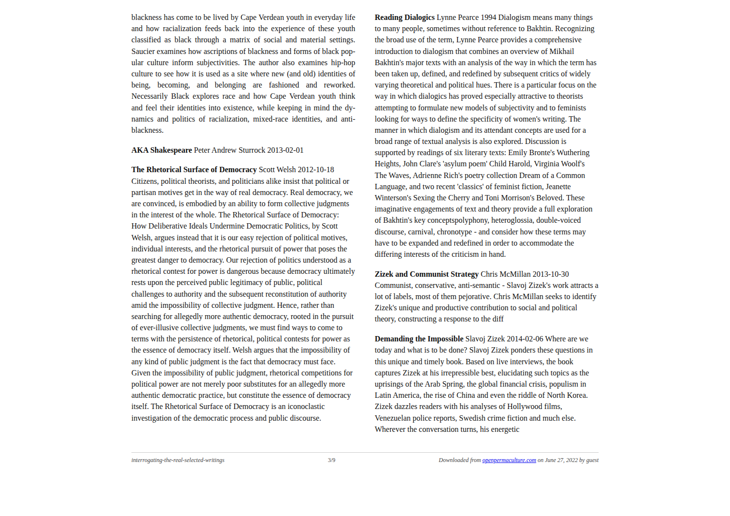blackness has come to be lived by Cape Verdean youth in everyday life and how racialization feeds back into the experience of these youth classified as black through a matrix of social and material settings. Saucier examines how ascriptions of blackness and forms of black popular culture inform subjectivities. The author also examines hip-hop culture to see how it is used as a site where new (and old) identities of being, becoming, and belonging are fashioned and reworked. Necessarily Black explores race and how Cape Verdean youth think and feel their identities into existence, while keeping in mind the dynamics and politics of racialization, mixed-race identities, and anti-blackness.
AKA Shakespeare
Peter Andrew Sturrock 2013-02-01
The Rhetorical Surface of Democracy
Scott Welsh 2012-10-18 Citizens, political theorists, and politicians alike insist that political or partisan motives get in the way of real democracy. Real democracy, we are convinced, is embodied by an ability to form collective judgments in the interest of the whole. The Rhetorical Surface of Democracy: How Deliberative Ideals Undermine Democratic Politics, by Scott Welsh, argues instead that it is our easy rejection of political motives, individual interests, and the rhetorical pursuit of power that poses the greatest danger to democracy. Our rejection of politics understood as a rhetorical contest for power is dangerous because democracy ultimately rests upon the perceived public legitimacy of public, political challenges to authority and the subsequent reconstitution of authority amid the impossibility of collective judgment. Hence, rather than searching for allegedly more authentic democracy, rooted in the pursuit of ever-illusive collective judgments, we must find ways to come to terms with the persistence of rhetorical, political contests for power as the essence of democracy itself. Welsh argues that the impossibility of any kind of public judgment is the fact that democracy must face. Given the impossibility of public judgment, rhetorical competitions for political power are not merely poor substitutes for an allegedly more authentic democratic practice, but constitute the essence of democracy itself. The Rhetorical Surface of Democracy is an iconoclastic investigation of the democratic process and public discourse.
Reading Dialogics
Lynne Pearce 1994 Dialogism means many things to many people, sometimes without reference to Bakhtin. Recognizing the broad use of the term, Lynne Pearce provides a comprehensive introduction to dialogism that combines an overview of Mikhail Bakhtin's major texts with an analysis of the way in which the term has been taken up, defined, and redefined by subsequent critics of widely varying theoretical and political hues. There is a particular focus on the way in which dialogics has proved especially attractive to theorists attempting to formulate new models of subjectivity and to feminists looking for ways to define the specificity of women's writing. The manner in which dialogism and its attendant concepts are used for a broad range of textual analysis is also explored. Discussion is supported by readings of six literary texts: Emily Bronte's Wuthering Heights, John Clare's 'asylum poem' Child Harold, Virginia Woolf's The Waves, Adrienne Rich's poetry collection Dream of a Common Language, and two recent 'classics' of feminist fiction, Jeanette Winterson's Sexing the Cherry and Toni Morrison's Beloved. These imaginative engagements of text and theory provide a full exploration of Bakhtin's key conceptspolyphony, heteroglossia, double-voiced discourse, carnival, chronotype - and consider how these terms may have to be expanded and redefined in order to accommodate the differing interests of the criticism in hand.
Zizek and Communist Strategy
Chris McMillan 2013-10-30 Communist, conservative, anti-semantic - Slavoj Zizek's work attracts a lot of labels, most of them pejorative. Chris McMillan seeks to identify Zizek's unique and productive contribution to social and political theory, constructing a response to the diff
Demanding the Impossible
Slavoj Zizek 2014-02-06 Where are we today and what is to be done? Slavoj Zizek ponders these questions in this unique and timely book. Based on live interviews, the book captures Zizek at his irrepressible best, elucidating such topics as the uprisings of the Arab Spring, the global financial crisis, populism in Latin America, the rise of China and even the riddle of North Korea. Zizek dazzles readers with his analyses of Hollywood films, Venezuelan police reports, Swedish crime fiction and much else. Wherever the conversation turns, his energetic
interrogating-the-real-selected-writings 3/9 Downloaded from openpermaculture.com on June 27, 2022 by guest